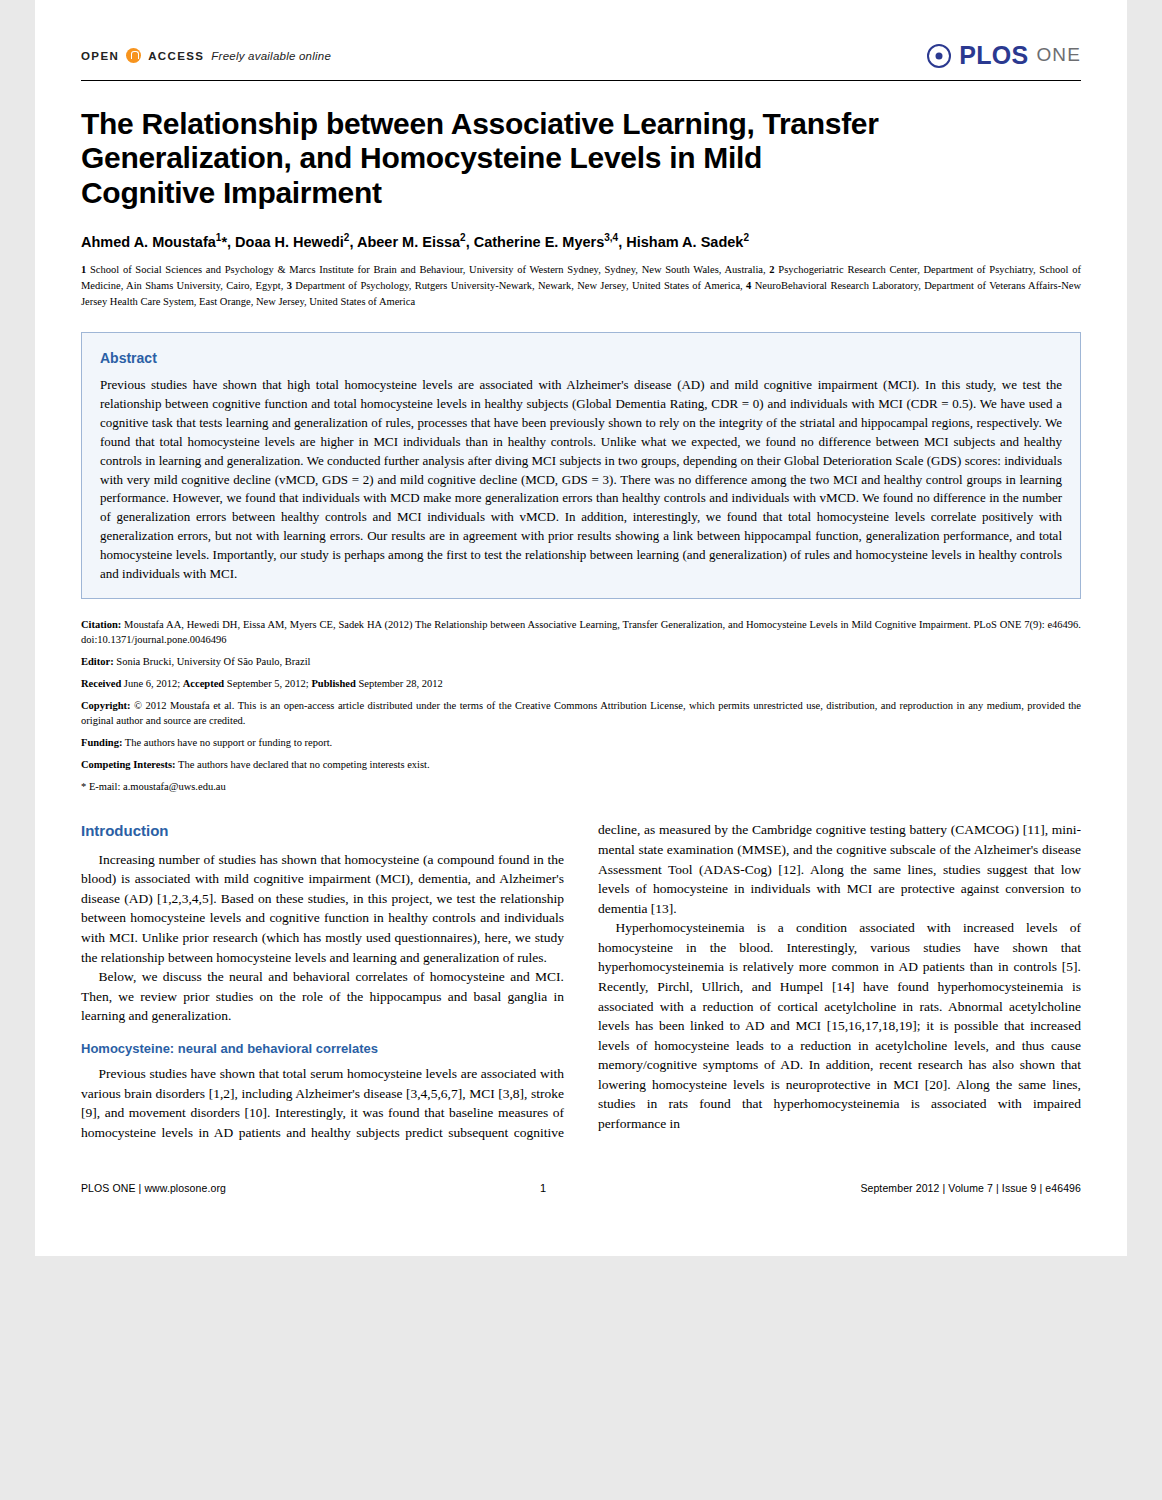OPEN ACCESS Freely available online
PLOS ONE
The Relationship between Associative Learning, Transfer
Generalization, and Homocysteine Levels in Mild
Cognitive Impairment
Ahmed A. Moustafa1*, Doaa H. Hewedi2, Abeer M. Eissa2, Catherine E. Myers3,4, Hisham A. Sadek2
1 School of Social Sciences and Psychology & Marcs Institute for Brain and Behaviour, University of Western Sydney, Sydney, New South Wales, Australia, 2 Psychogeriatric Research Center, Department of Psychiatry, School of Medicine, Ain Shams University, Cairo, Egypt, 3 Department of Psychology, Rutgers University-Newark, Newark, New Jersey, United States of America, 4 NeuroBehavioral Research Laboratory, Department of Veterans Affairs-New Jersey Health Care System, East Orange, New Jersey, United States of America
Abstract
Previous studies have shown that high total homocysteine levels are associated with Alzheimer's disease (AD) and mild cognitive impairment (MCI). In this study, we test the relationship between cognitive function and total homocysteine levels in healthy subjects (Global Dementia Rating, CDR = 0) and individuals with MCI (CDR = 0.5). We have used a cognitive task that tests learning and generalization of rules, processes that have been previously shown to rely on the integrity of the striatal and hippocampal regions, respectively. We found that total homocysteine levels are higher in MCI individuals than in healthy controls. Unlike what we expected, we found no difference between MCI subjects and healthy controls in learning and generalization. We conducted further analysis after diving MCI subjects in two groups, depending on their Global Deterioration Scale (GDS) scores: individuals with very mild cognitive decline (vMCD, GDS = 2) and mild cognitive decline (MCD, GDS = 3). There was no difference among the two MCI and healthy control groups in learning performance. However, we found that individuals with MCD make more generalization errors than healthy controls and individuals with vMCD. We found no difference in the number of generalization errors between healthy controls and MCI individuals with vMCD. In addition, interestingly, we found that total homocysteine levels correlate positively with generalization errors, but not with learning errors. Our results are in agreement with prior results showing a link between hippocampal function, generalization performance, and total homocysteine levels. Importantly, our study is perhaps among the first to test the relationship between learning (and generalization) of rules and homocysteine levels in healthy controls and individuals with MCI.
Citation: Moustafa AA, Hewedi DH, Eissa AM, Myers CE, Sadek HA (2012) The Relationship between Associative Learning, Transfer Generalization, and Homocysteine Levels in Mild Cognitive Impairment. PLoS ONE 7(9): e46496. doi:10.1371/journal.pone.0046496
Editor: Sonia Brucki, University Of São Paulo, Brazil
Received June 6, 2012; Accepted September 5, 2012; Published September 28, 2012
Copyright: © 2012 Moustafa et al. This is an open-access article distributed under the terms of the Creative Commons Attribution License, which permits unrestricted use, distribution, and reproduction in any medium, provided the original author and source are credited.
Funding: The authors have no support or funding to report.
Competing Interests: The authors have declared that no competing interests exist.
* E-mail: a.moustafa@uws.edu.au
Introduction
Increasing number of studies has shown that homocysteine (a compound found in the blood) is associated with mild cognitive impairment (MCI), dementia, and Alzheimer's disease (AD) [1,2,3,4,5]. Based on these studies, in this project, we test the relationship between homocysteine levels and cognitive function in healthy controls and individuals with MCI. Unlike prior research (which has mostly used questionnaires), here, we study the relationship between homocysteine levels and learning and generalization of rules.
Below, we discuss the neural and behavioral correlates of homocysteine and MCI. Then, we review prior studies on the role of the hippocampus and basal ganglia in learning and generalization.
Homocysteine: neural and behavioral correlates
Previous studies have shown that total serum homocysteine levels are associated with various brain disorders [1,2], including Alzheimer's disease [3,4,5,6,7], MCI [3,8], stroke [9], and movement disorders [10]. Interestingly, it was found that baseline measures of homocysteine levels in AD patients and healthy subjects predict subsequent cognitive decline, as measured by the Cambridge cognitive testing battery (CAMCOG) [11], mini-mental state examination (MMSE), and the cognitive subscale of the Alzheimer's disease Assessment Tool (ADAS-Cog) [12]. Along the same lines, studies suggest that low levels of homocysteine in individuals with MCI are protective against conversion to dementia [13].
Hyperhomocysteinemia is a condition associated with increased levels of homocysteine in the blood. Interestingly, various studies have shown that hyperhomocysteinemia is relatively more common in AD patients than in controls [5]. Recently, Pirchl, Ullrich, and Humpel [14] have found hyperhomocysteinemia is associated with a reduction of cortical acetylcholine in rats. Abnormal acetylcholine levels has been linked to AD and MCI [15,16,17,18,19]; it is possible that increased levels of homocysteine leads to a reduction in acetylcholine levels, and thus cause memory/cognitive symptoms of AD. In addition, recent research has also shown that lowering homocysteine levels is neuroprotective in MCI [20]. Along the same lines, studies in rats found that hyperhomocysteinemia is associated with impaired performance in
PLOS ONE | www.plosone.org
1
September 2012 | Volume 7 | Issue 9 | e46496